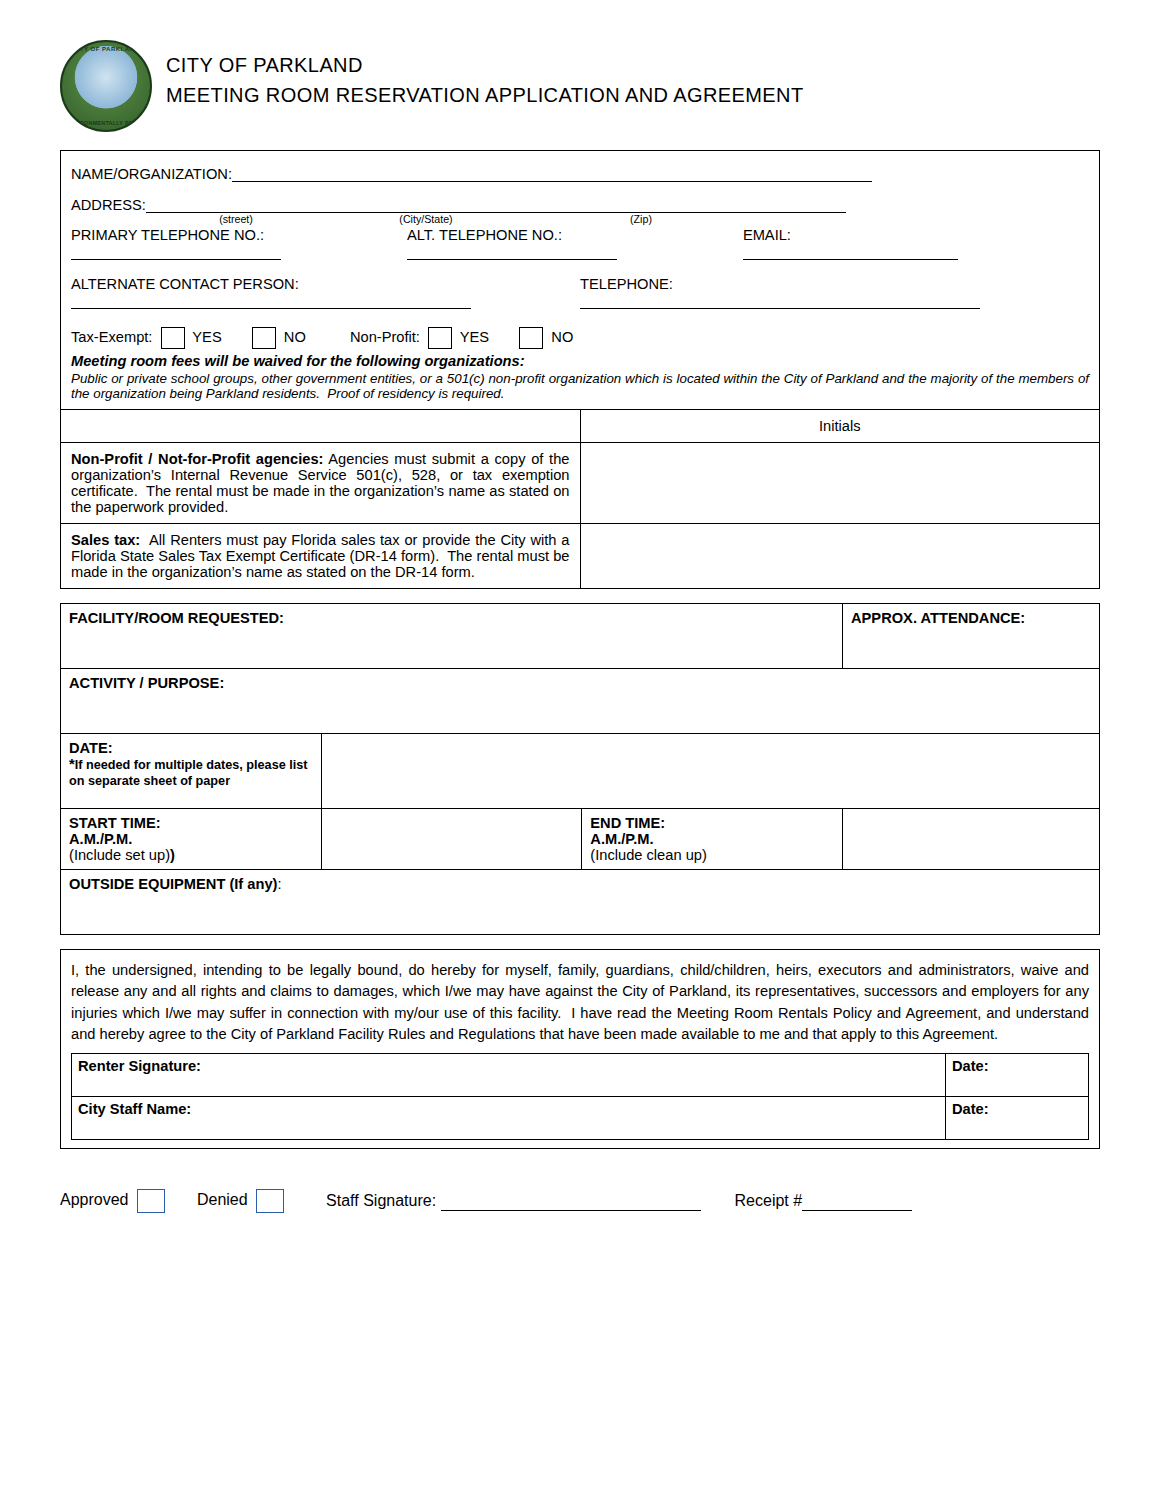CITY OF PARKLAND
MEETING ROOM RESERVATION APPLICATION AND AGREEMENT
| NAME/ORGANIZATION: ADDRESS: / / (street) / (City/State) / (Zip) / / / PRIMARY TELEPHONE NO.: / ALT. TELEPHONE NO.: / EMAIL: / / ALTERNATE CONTACT PERSON: / TELEPHONE: / Tax-Exempt: YES NO Non-Profit: YES NO Meeting room fees will be waived for the following organizations: Public or private school groups, other government entities, or a 501(c) non-profit organization which is located within the City of Parkland and the majority of the members of the organization being Parkland residents. Proof of residency is required. |
| | Initials |
| Non-Profit / Not-for-Profit agencies: Agencies must submit a copy of the organization’s Internal Revenue Service 501(c), 528, or tax exemption certificate. The rental must be made in the organization’s name as stated on the paperwork provided. | |
| Sales tax: All Renters must pay Florida sales tax or provide the City with a Florida State Sales Tax Exempt Certificate (DR-14 form). The rental must be made in the organization’s name as stated on the DR-14 form. | |
| FACILITY/ROOM REQUESTED: | APPROX. ATTENDANCE: |
| ACTIVITY / PURPOSE: |
| DATE: * If needed for multiple dates, please list on separate sheet of paper | |
| START TIME: A.M./P.M. (Include set up) ) | | END TIME: A.M./P.M. (Include clean up) | |
| OUTSIDE EQUIPMENT (If any) : |
| I, the undersigned, intending to be legally bound, do hereby for myself, family, guardians, child/children, heirs, executors and administrators, waive and release any and all rights and claims to damages, which I/we may have against the City of Parkland, its representatives, successors and employers for any injuries which I/we may suffer in connection with my/our use of this facility. I have read the Meeting Room Rentals Policy and Agreement, and understand and hereby agree to the City of Parkland Facility Rules and Regulations that have been made available to me and that apply to this Agreement. / Renter Signature: / Date: / / City Staff Name: / Date: / |
Approved Denied Staff Signature: Receipt #